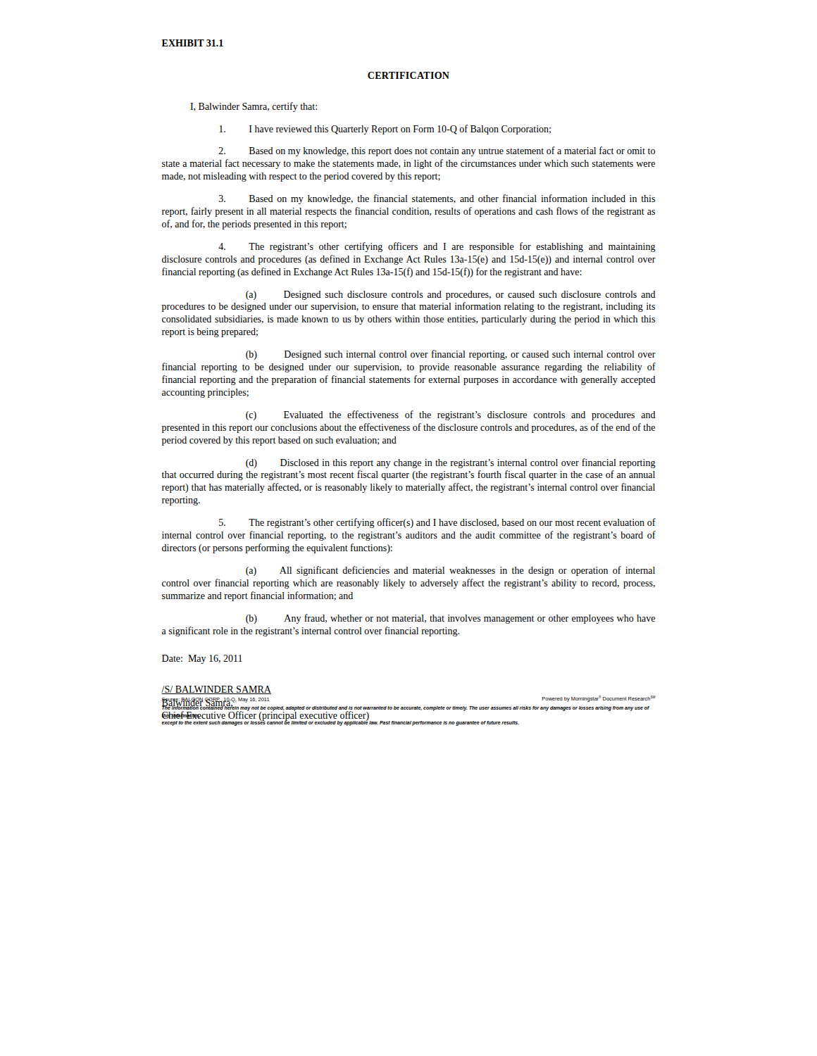EXHIBIT 31.1
CERTIFICATION
I, Balwinder Samra, certify that:
1. I have reviewed this Quarterly Report on Form 10-Q of Balqon Corporation;
2. Based on my knowledge, this report does not contain any untrue statement of a material fact or omit to state a material fact necessary to make the statements made, in light of the circumstances under which such statements were made, not misleading with respect to the period covered by this report;
3. Based on my knowledge, the financial statements, and other financial information included in this report, fairly present in all material respects the financial condition, results of operations and cash flows of the registrant as of, and for, the periods presented in this report;
4. The registrant’s other certifying officers and I are responsible for establishing and maintaining disclosure controls and procedures (as defined in Exchange Act Rules 13a-15(e) and 15d-15(e)) and internal control over financial reporting (as defined in Exchange Act Rules 13a-15(f) and 15d-15(f)) for the registrant and have:
(a) Designed such disclosure controls and procedures, or caused such disclosure controls and procedures to be designed under our supervision, to ensure that material information relating to the registrant, including its consolidated subsidiaries, is made known to us by others within those entities, particularly during the period in which this report is being prepared;
(b) Designed such internal control over financial reporting, or caused such internal control over financial reporting to be designed under our supervision, to provide reasonable assurance regarding the reliability of financial reporting and the preparation of financial statements for external purposes in accordance with generally accepted accounting principles;
(c) Evaluated the effectiveness of the registrant’s disclosure controls and procedures and presented in this report our conclusions about the effectiveness of the disclosure controls and procedures, as of the end of the period covered by this report based on such evaluation; and
(d) Disclosed in this report any change in the registrant’s internal control over financial reporting that occurred during the registrant’s most recent fiscal quarter (the registrant’s fourth fiscal quarter in the case of an annual report) that has materially affected, or is reasonably likely to materially affect, the registrant’s internal control over financial reporting.
5. The registrant’s other certifying officer(s) and I have disclosed, based on our most recent evaluation of internal control over financial reporting, to the registrant’s auditors and the audit committee of the registrant’s board of directors (or persons performing the equivalent functions):
(a) All significant deficiencies and material weaknesses in the design or operation of internal control over financial reporting which are reasonably likely to adversely affect the registrant’s ability to record, process, summarize and report financial information; and
(b) Any fraud, whether or not material, that involves management or other employees who have a significant role in the registrant’s internal control over financial reporting.
Date: May 16, 2011
/S/ BALWINDER SAMRA
Balwinder Samra,
Chief Executive Officer (principal executive officer)
Source: BALQON CORP., 10-Q, May 16, 2011
Powered by Morningstar® Document ResearchSM
The information contained herein may not be copied, adapted or distributed and is not warranted to be accurate, complete or timely. The user assumes all risks for any damages or losses arising from any use of this information,
except to the extent such damages or losses cannot be limited or excluded by applicable law. Past financial performance is no guarantee of future results.